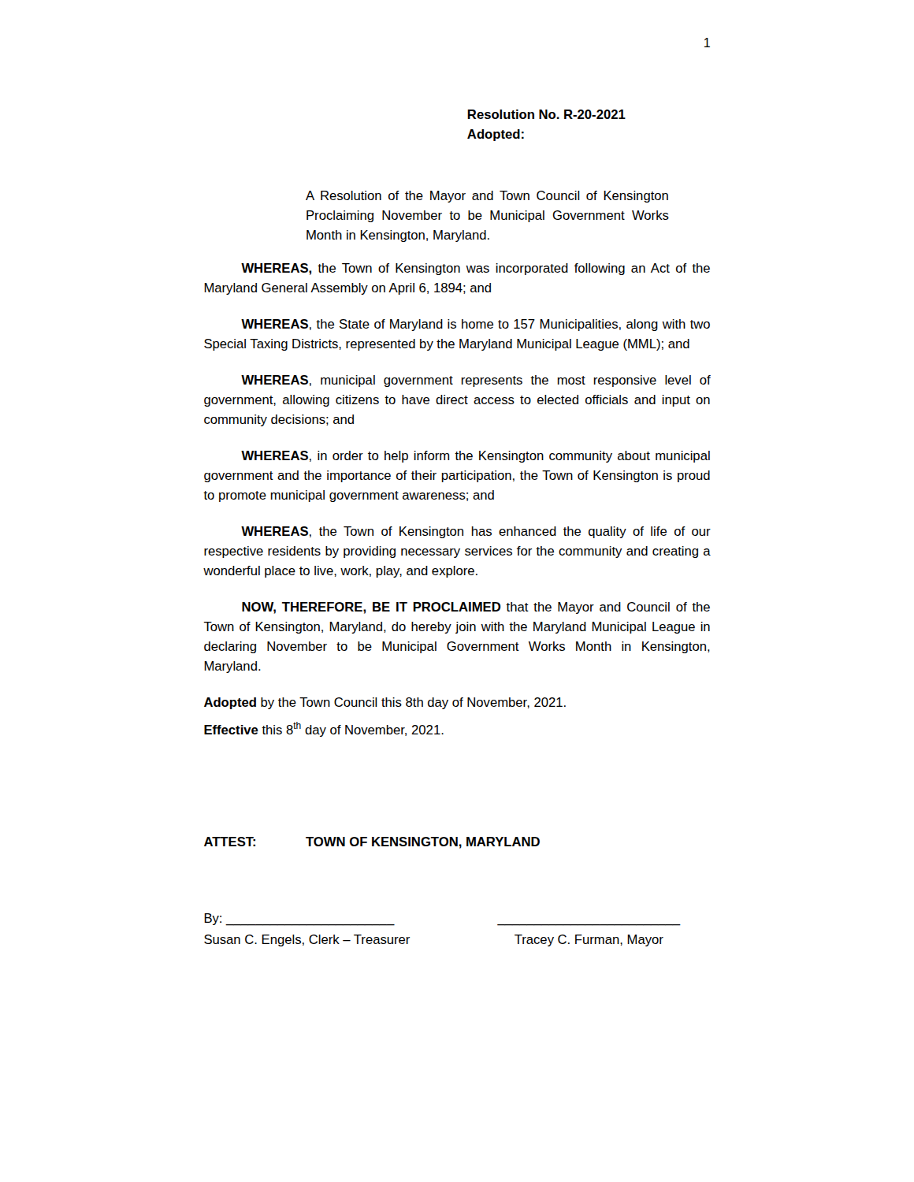1
Resolution No. R-20-2021
Adopted:
A Resolution of the Mayor and Town Council of Kensington Proclaiming November to be Municipal Government Works Month in Kensington, Maryland.
WHEREAS, the Town of Kensington was incorporated following an Act of the Maryland General Assembly on April 6, 1894; and
WHEREAS, the State of Maryland is home to 157 Municipalities, along with two Special Taxing Districts, represented by the Maryland Municipal League (MML); and
WHEREAS, municipal government represents the most responsive level of government, allowing citizens to have direct access to elected officials and input on community decisions; and
WHEREAS, in order to help inform the Kensington community about municipal government and the importance of their participation, the Town of Kensington is proud to promote municipal government awareness; and
WHEREAS, the Town of Kensington has enhanced the quality of life of our respective residents by providing necessary services for the community and creating a wonderful place to live, work, play, and explore.
NOW, THEREFORE, BE IT PROCLAIMED that the Mayor and Council of the Town of Kensington, Maryland, do hereby join with the Maryland Municipal League in declaring November to be Municipal Government Works Month in Kensington, Maryland.
Adopted by the Town Council this 8th day of November, 2021.
Effective this 8th day of November, 2021.
ATTEST: TOWN OF KENSINGTON, MARYLAND
| By: _______________________ Susan C. Engels, Clerk – Treasurer | _________________________ Tracey C. Furman, Mayor |